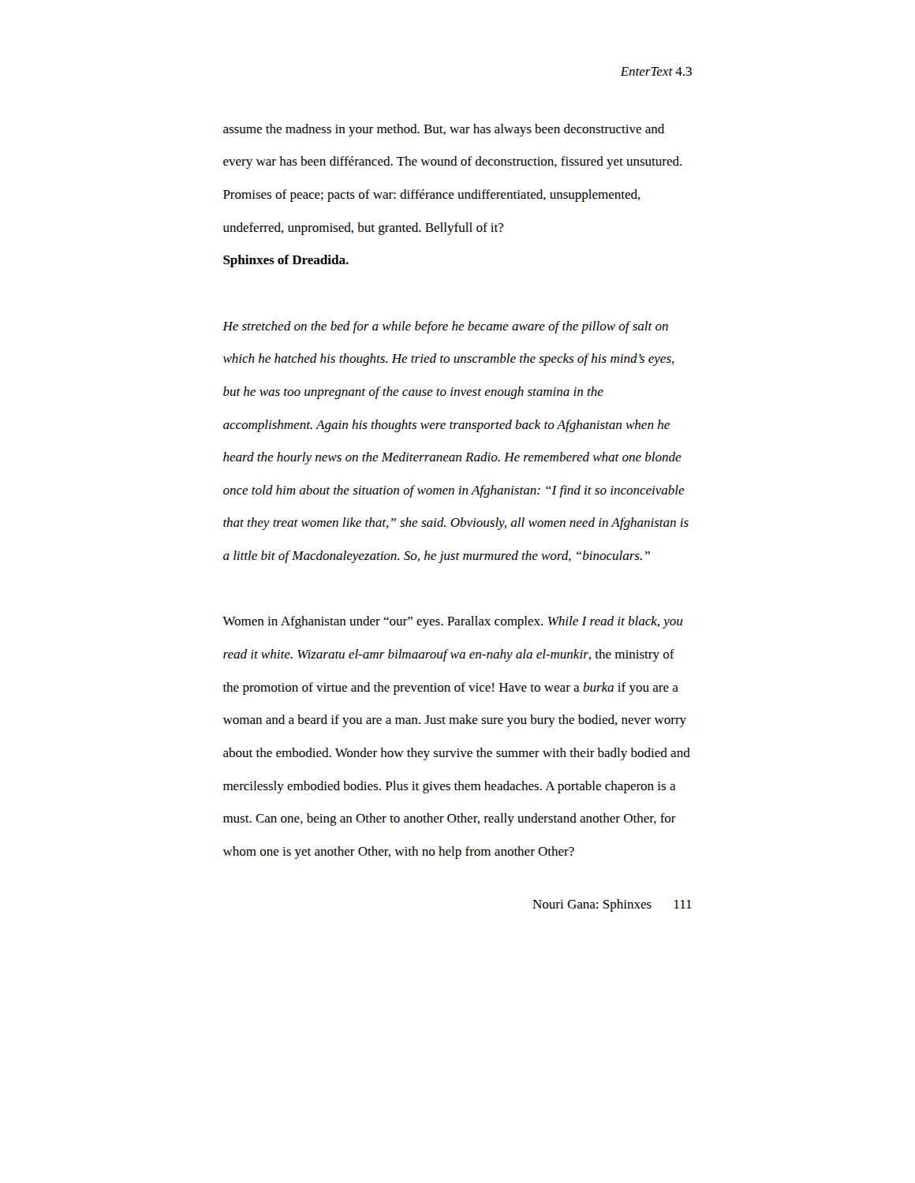EnterText 4.3
assume the madness in your method. But, war has always been deconstructive and every war has been différanced. The wound of deconstruction, fissured yet unsutured. Promises of peace; pacts of war: différance undifferentiated, unsupplemented, undeferred, unpromised, but granted. Bellyfull of it?
Sphinxes of Dreadida.
He stretched on the bed for a while before he became aware of the pillow of salt on which he hatched his thoughts. He tried to unscramble the specks of his mind’s eyes, but he was too unpregnant of the cause to invest enough stamina in the accomplishment. Again his thoughts were transported back to Afghanistan when he heard the hourly news on the Mediterranean Radio. He remembered what one blonde once told him about the situation of women in Afghanistan: “I find it so inconceivable that they treat women like that,” she said. Obviously, all women need in Afghanistan is a little bit of Macdonaleyezation. So, he just murmured the word, “binoculars.”
Women in Afghanistan under “our” eyes. Parallax complex. While I read it black, you read it white. Wizaratu el-amr bilmaarouf wa en-nahy ala el-munkir, the ministry of the promotion of virtue and the prevention of vice! Have to wear a burka if you are a woman and a beard if you are a man. Just make sure you bury the bodied, never worry about the embodied. Wonder how they survive the summer with their badly bodied and mercilessly embodied bodies. Plus it gives them headaches. A portable chaperon is a must. Can one, being an Other to another Other, really understand another Other, for whom one is yet another Other, with no help from another Other?
Nouri Gana: Sphinxes111